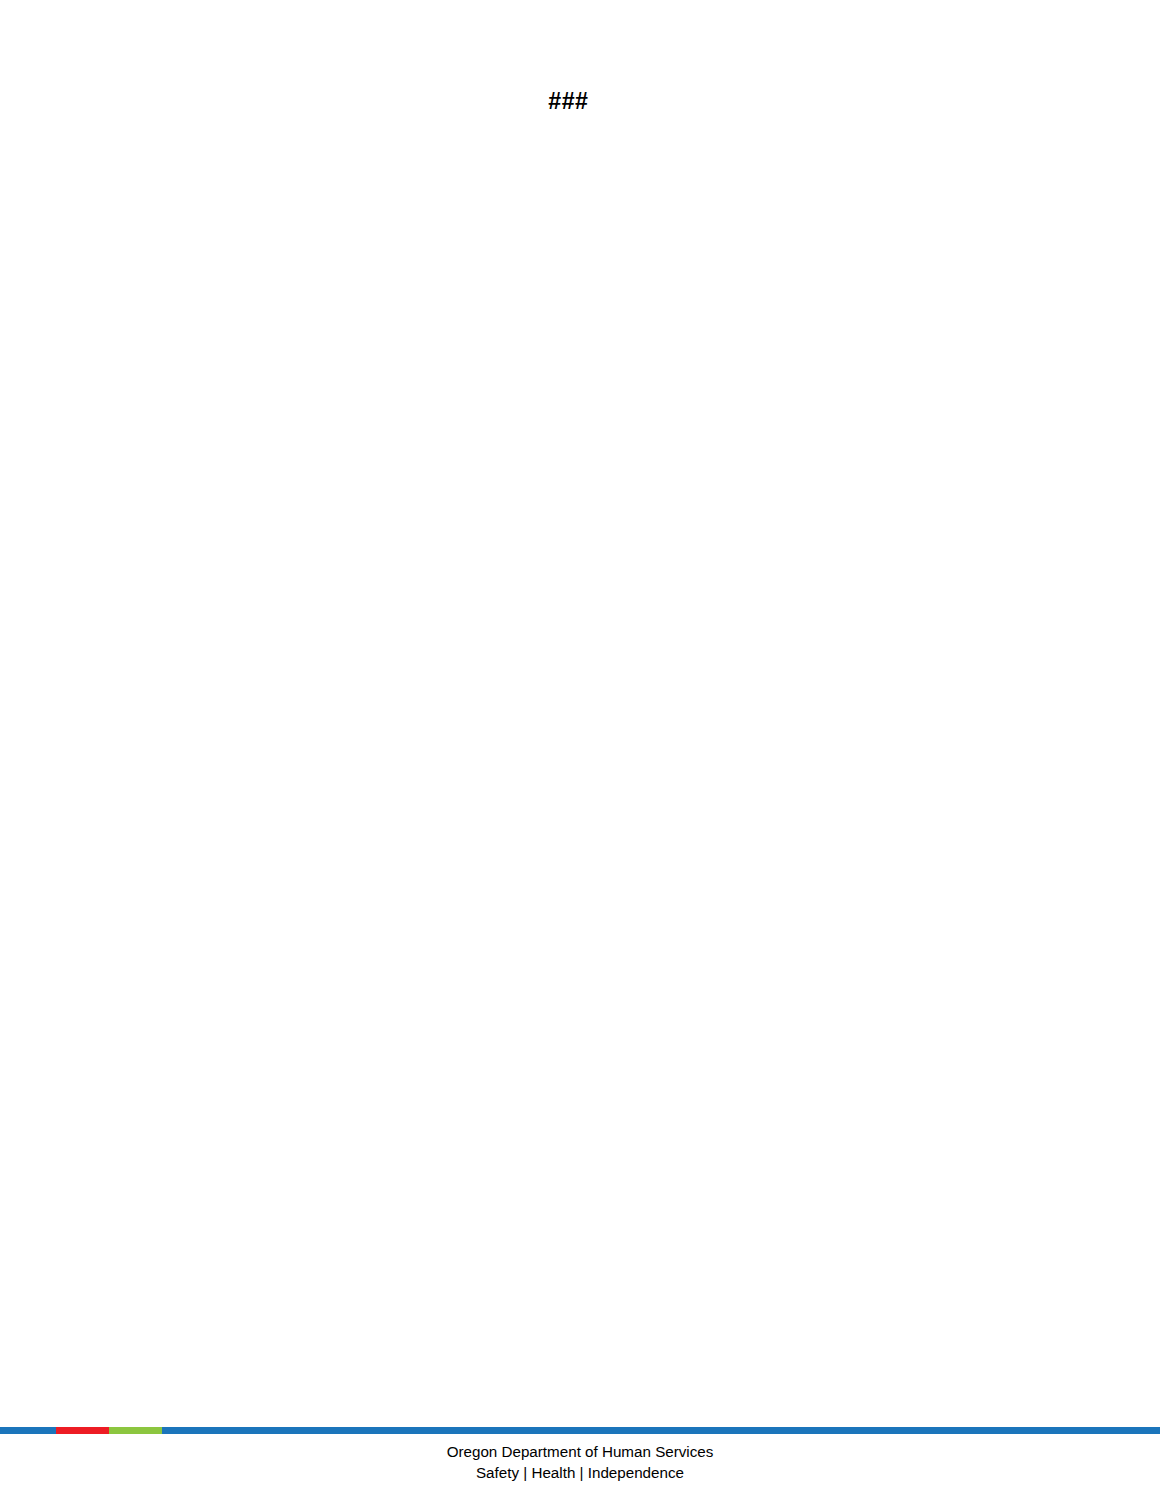###
Oregon Department of Human Services
Safety | Health | Independence